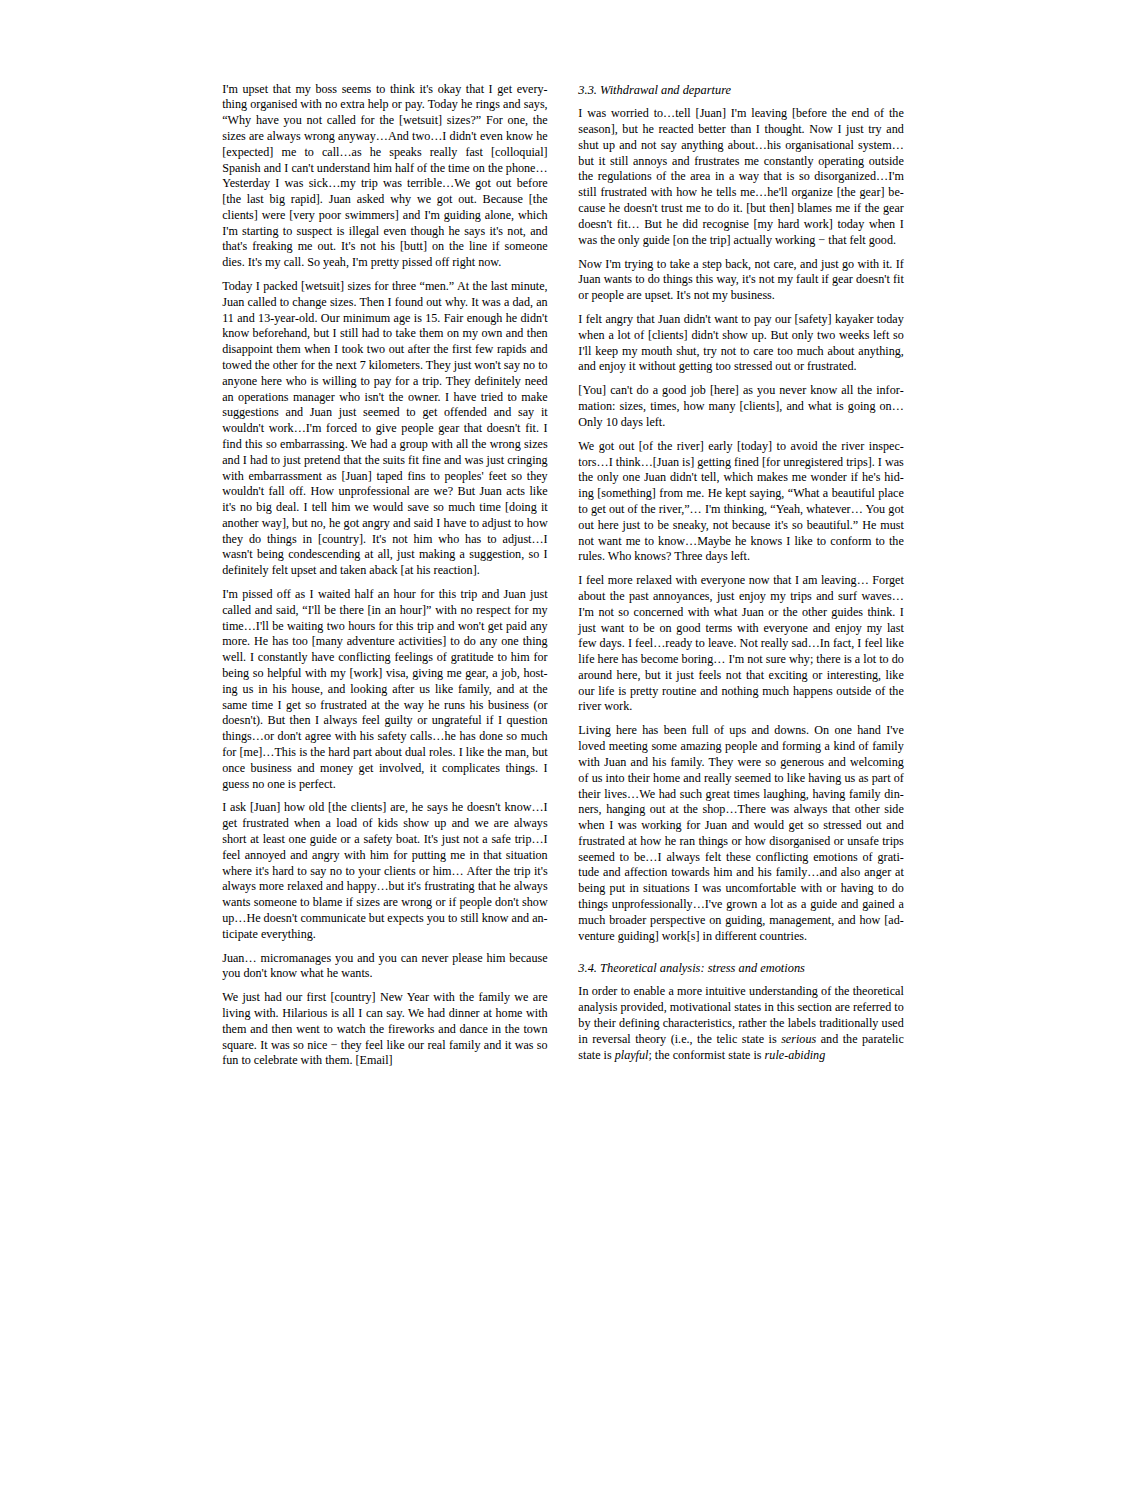I'm upset that my boss seems to think it's okay that I get everything organised with no extra help or pay. Today he rings and says, “Why have you not called for the [wetsuit] sizes?” For one, the sizes are always wrong anyway…And two…I didn't even know he [expected] me to call…as he speaks really fast [colloquial] Spanish and I can't understand him half of the time on the phone… Yesterday I was sick…my trip was terrible…We got out before [the last big rapid]. Juan asked why we got out. Because [the clients] were [very poor swimmers] and I'm guiding alone, which I'm starting to suspect is illegal even though he says it's not, and that's freaking me out. It's not his [butt] on the line if someone dies. It's my call. So yeah, I'm pretty pissed off right now.
Today I packed [wetsuit] sizes for three “men.” At the last minute, Juan called to change sizes. Then I found out why. It was a dad, an 11 and 13-year-old. Our minimum age is 15. Fair enough he didn't know beforehand, but I still had to take them on my own and then disappoint them when I took two out after the first few rapids and towed the other for the next 7 kilometers. They just won't say no to anyone here who is willing to pay for a trip. They definitely need an operations manager who isn't the owner. I have tried to make suggestions and Juan just seemed to get offended and say it wouldn't work…I'm forced to give people gear that doesn't fit. I find this so embarrassing. We had a group with all the wrong sizes and I had to just pretend that the suits fit fine and was just cringing with embarrassment as [Juan] taped fins to peoples' feet so they wouldn't fall off. How unprofessional are we? But Juan acts like it's no big deal. I tell him we would save so much time [doing it another way], but no, he got angry and said I have to adjust to how they do things in [country]. It's not him who has to adjust…I wasn't being condescending at all, just making a suggestion, so I definitely felt upset and taken aback [at his reaction].
I'm pissed off as I waited half an hour for this trip and Juan just called and said, “I'll be there [in an hour]” with no respect for my time…I'll be waiting two hours for this trip and won't get paid any more. He has too [many adventure activities] to do any one thing well. I constantly have conflicting feelings of gratitude to him for being so helpful with my [work] visa, giving me gear, a job, hosting us in his house, and looking after us like family, and at the same time I get so frustrated at the way he runs his business (or doesn't). But then I always feel guilty or ungrateful if I question things…or don't agree with his safety calls…he has done so much for [me]…This is the hard part about dual roles. I like the man, but once business and money get involved, it complicates things. I guess no one is perfect.
I ask [Juan] how old [the clients] are, he says he doesn't know…I get frustrated when a load of kids show up and we are always short at least one guide or a safety boat. It's just not a safe trip…I feel annoyed and angry with him for putting me in that situation where it's hard to say no to your clients or him… After the trip it's always more relaxed and happy…but it's frustrating that he always wants someone to blame if sizes are wrong or if people don't show up…He doesn't communicate but expects you to still know and anticipate everything.
Juan… micromanages you and you can never please him because you don't know what he wants.
We just had our first [country] New Year with the family we are living with. Hilarious is all I can say. We had dinner at home with them and then went to watch the fireworks and dance in the town square. It was so nice − they feel like our real family and it was so fun to celebrate with them. [Email]
3.3. Withdrawal and departure
I was worried to…tell [Juan] I'm leaving [before the end of the season], but he reacted better than I thought. Now I just try and shut up and not say anything about…his organisational system…but it still annoys and frustrates me constantly operating outside the regulations of the area in a way that is so disorganized…I'm still frustrated with how he tells me…he'll organize [the gear] because he doesn't trust me to do it. [but then] blames me if the gear doesn't fit… But he did recognise [my hard work] today when I was the only guide [on the trip] actually working − that felt good.
Now I'm trying to take a step back, not care, and just go with it. If Juan wants to do things this way, it's not my fault if gear doesn't fit or people are upset. It's not my business.
I felt angry that Juan didn't want to pay our [safety] kayaker today when a lot of [clients] didn't show up. But only two weeks left so I'll keep my mouth shut, try not to care too much about anything, and enjoy it without getting too stressed out or frustrated.
[You] can't do a good job [here] as you never know all the information: sizes, times, how many [clients], and what is going on…Only 10 days left.
We got out [of the river] early [today] to avoid the river inspectors…I think…[Juan is] getting fined [for unregistered trips]. I was the only one Juan didn't tell, which makes me wonder if he's hiding [something] from me. He kept saying, “What a beautiful place to get out of the river,”… I'm thinking, “Yeah, whatever… You got out here just to be sneaky, not because it's so beautiful.” He must not want me to know…Maybe he knows I like to conform to the rules. Who knows? Three days left.
I feel more relaxed with everyone now that I am leaving… Forget about the past annoyances, just enjoy my trips and surf waves…I'm not so concerned with what Juan or the other guides think. I just want to be on good terms with everyone and enjoy my last few days. I feel…ready to leave. Not really sad…In fact, I feel like life here has become boring… I'm not sure why; there is a lot to do around here, but it just feels not that exciting or interesting, like our life is pretty routine and nothing much happens outside of the river work.
Living here has been full of ups and downs. On one hand I've loved meeting some amazing people and forming a kind of family with Juan and his family. They were so generous and welcoming of us into their home and really seemed to like having us as part of their lives…We had such great times laughing, having family dinners, hanging out at the shop…There was always that other side when I was working for Juan and would get so stressed out and frustrated at how he ran things or how disorganised or unsafe trips seemed to be…I always felt these conflicting emotions of gratitude and affection towards him and his family…and also anger at being put in situations I was uncomfortable with or having to do things unprofessionally…I've grown a lot as a guide and gained a much broader perspective on guiding, management, and how [adventure guiding] work[s] in different countries.
3.4. Theoretical analysis: stress and emotions
In order to enable a more intuitive understanding of the theoretical analysis provided, motivational states in this section are referred to by their defining characteristics, rather the labels traditionally used in reversal theory (i.e., the telic state is serious and the paratelic state is playful; the conformist state is rule-abiding